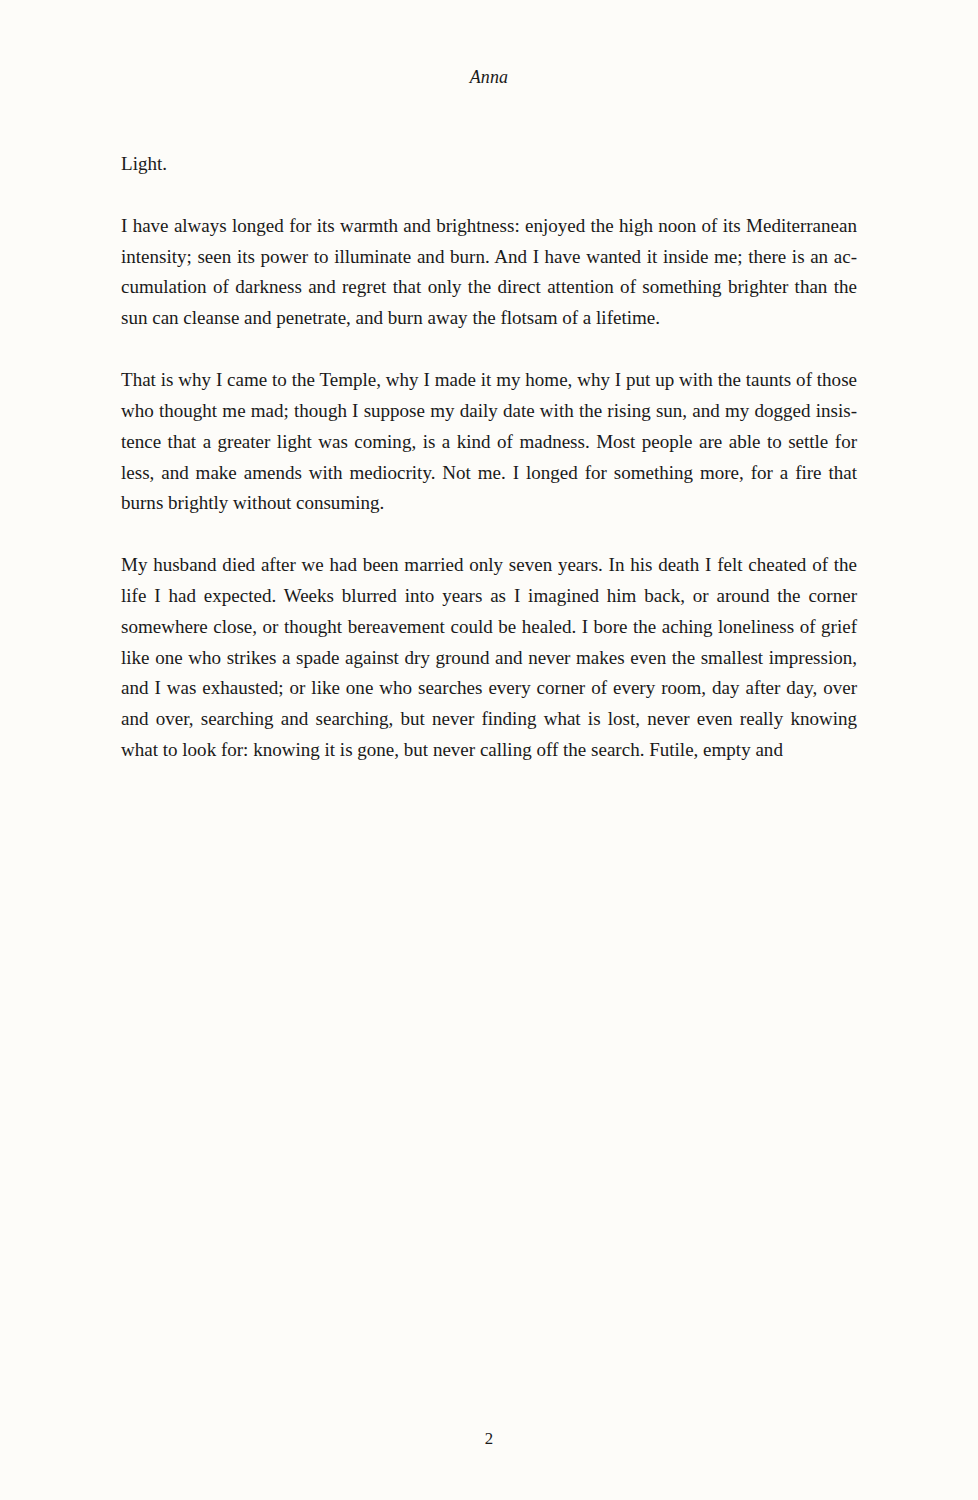Anna
Light.
I have always longed for its warmth and brightness: enjoyed the high noon of its Mediterranean intensity; seen its power to illuminate and burn. And I have wanted it inside me; there is an accumulation of darkness and regret that only the direct attention of something brighter than the sun can cleanse and penetrate, and burn away the flotsam of a lifetime.
That is why I came to the Temple, why I made it my home, why I put up with the taunts of those who thought me mad; though I suppose my daily date with the rising sun, and my dogged insistence that a greater light was coming, is a kind of madness. Most people are able to settle for less, and make amends with mediocrity. Not me. I longed for something more, for a fire that burns brightly without consuming.
My husband died after we had been married only seven years. In his death I felt cheated of the life I had expected. Weeks blurred into years as I imagined him back, or around the corner somewhere close, or thought bereavement could be healed. I bore the aching loneliness of grief like one who strikes a spade against dry ground and never makes even the smallest impression, and I was exhausted; or like one who searches every corner of every room, day after day, over and over, searching and searching, but never finding what is lost, never even really knowing what to look for: knowing it is gone, but never calling off the search. Futile, empty and
2